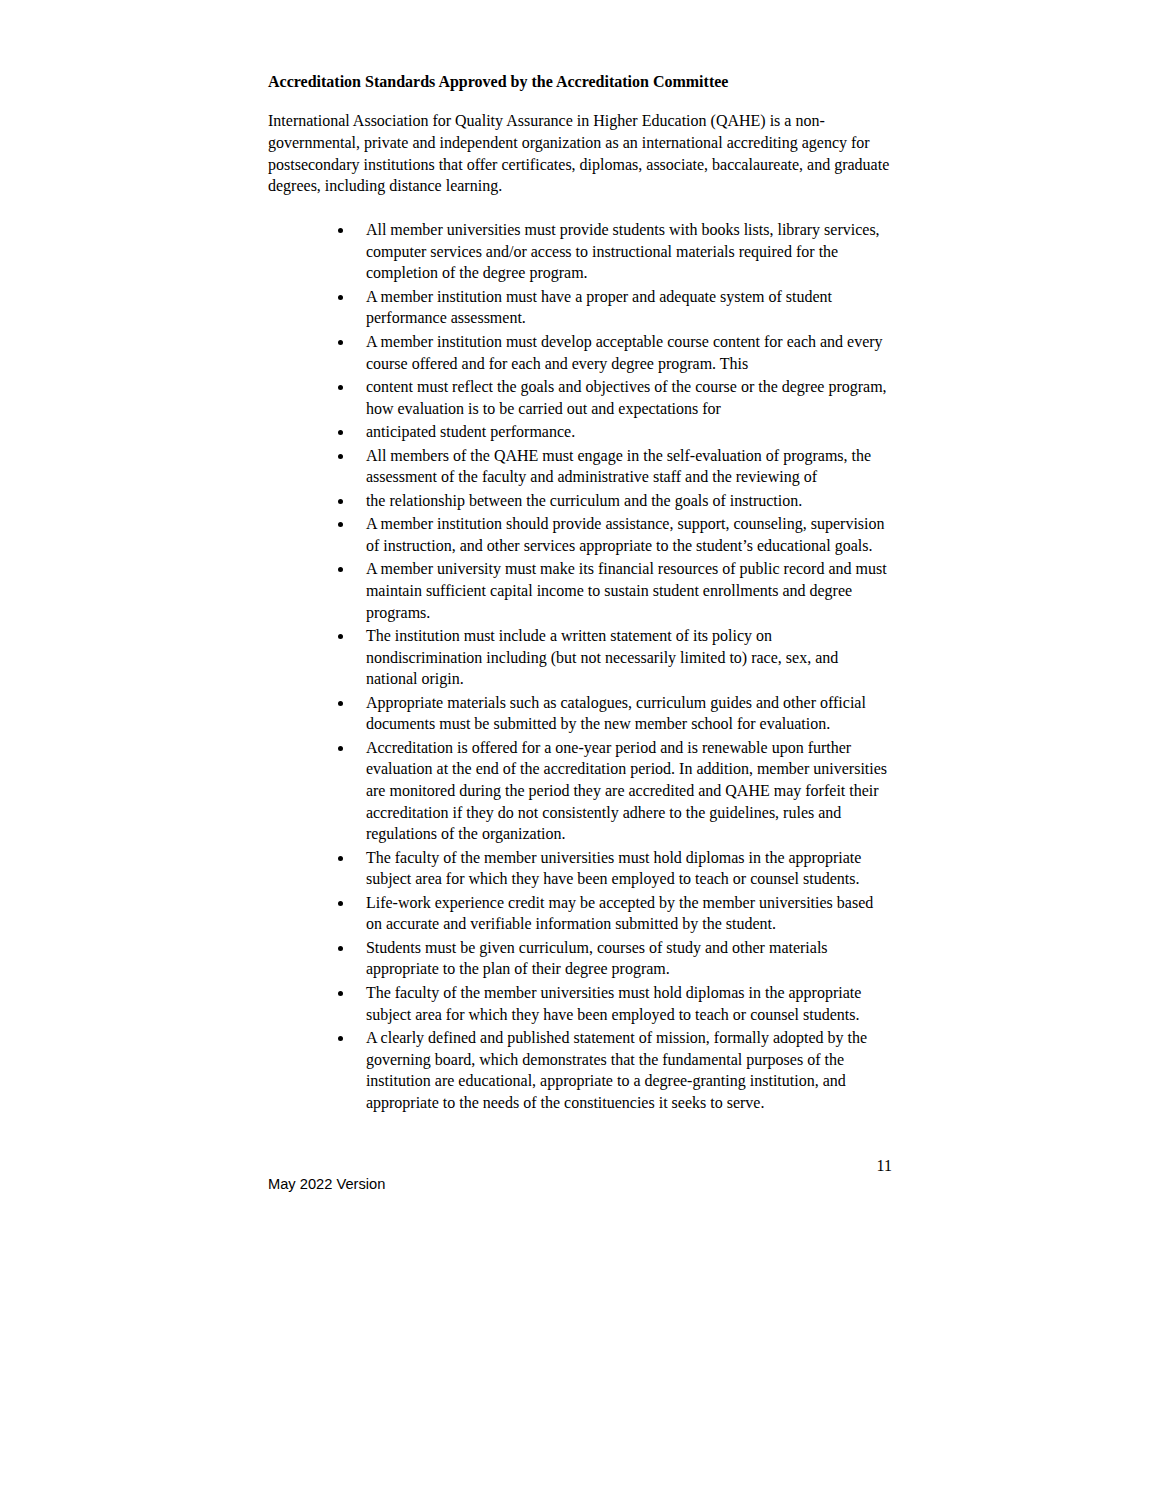Accreditation Standards Approved by the Accreditation Committee
International Association for Quality Assurance in Higher Education (QAHE) is a non-governmental, private and independent organization as an international accrediting agency for postsecondary institutions that offer certificates, diplomas, associate, baccalaureate, and graduate degrees, including distance learning.
All member universities must provide students with books lists, library services, computer services and/or access to instructional materials required for the completion of the degree program.
A member institution must have a proper and adequate system of student performance assessment.
A member institution must develop acceptable course content for each and every course offered and for each and every degree program. This
content must reflect the goals and objectives of the course or the degree program, how evaluation is to be carried out and expectations for
anticipated student performance.
All members of the QAHE must engage in the self-evaluation of programs, the assessment of the faculty and administrative staff and the reviewing of
the relationship between the curriculum and the goals of instruction.
A member institution should provide assistance, support, counseling, supervision of instruction, and other services appropriate to the student’s educational goals.
A member university must make its financial resources of public record and must maintain sufficient capital income to sustain student enrollments and degree programs.
The institution must include a written statement of its policy on nondiscrimination including (but not necessarily limited to) race, sex, and national origin.
Appropriate materials such as catalogues, curriculum guides and other official documents must be submitted by the new member school for evaluation.
Accreditation is offered for a one-year period and is renewable upon further evaluation at the end of the accreditation period. In addition, member universities are monitored during the period they are accredited and QAHE may forfeit their accreditation if they do not consistently adhere to the guidelines, rules and regulations of the organization.
The faculty of the member universities must hold diplomas in the appropriate subject area for which they have been employed to teach or counsel students.
Life-work experience credit may be accepted by the member universities based on accurate and verifiable information submitted by the student.
Students must be given curriculum, courses of study and other materials appropriate to the plan of their degree program.
The faculty of the member universities must hold diplomas in the appropriate subject area for which they have been employed to teach or counsel students.
A clearly defined and published statement of mission, formally adopted by the governing board, which demonstrates that the fundamental purposes of the institution are educational, appropriate to a degree-granting institution, and appropriate to the needs of the constituencies it seeks to serve.
11
May 2022 Version